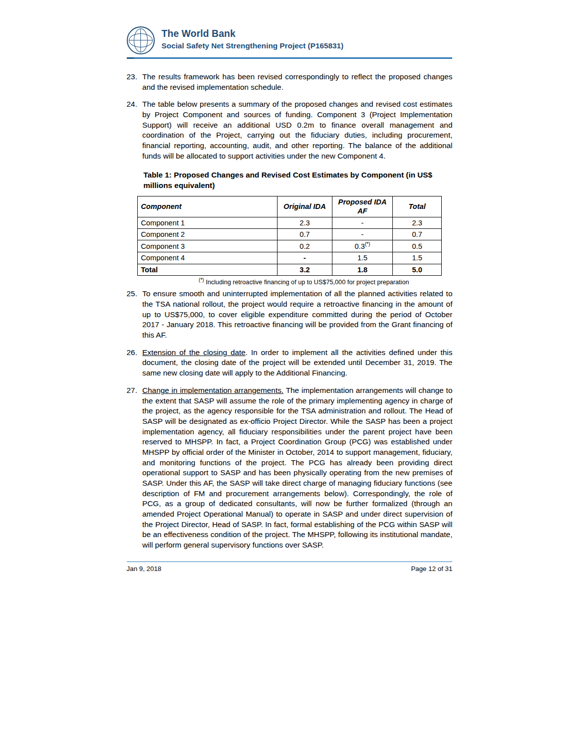The World Bank
Social Safety Net Strengthening Project (P165831)
23. The results framework has been revised correspondingly to reflect the proposed changes and the revised implementation schedule.
24. The table below presents a summary of the proposed changes and revised cost estimates by Project Component and sources of funding. Component 3 (Project Implementation Support) will receive an additional USD 0.2m to finance overall management and coordination of the Project, carrying out the fiduciary duties, including procurement, financial reporting, accounting, audit, and other reporting. The balance of the additional funds will be allocated to support activities under the new Component 4.
Table 1: Proposed Changes and Revised Cost Estimates by Component (in US$ millions equivalent)
| Component | Original IDA | Proposed IDA AF | Total |
| --- | --- | --- | --- |
| Component 1 | 2.3 | - | 2.3 |
| Component 2 | 0.7 | - | 0.7 |
| Component 3 | 0.2 | 0.3 (*) | 0.5 |
| Component 4 | - | 1.5 | 1.5 |
| Total | 3.2 | 1.8 | 5.0 |
(*) Including retroactive financing of up to US$75,000 for project preparation
25. To ensure smooth and uninterrupted implementation of all the planned activities related to the TSA national rollout, the project would require a retroactive financing in the amount of up to US$75,000, to cover eligible expenditure committed during the period of October 2017 - January 2018. This retroactive financing will be provided from the Grant financing of this AF.
26. Extension of the closing date. In order to implement all the activities defined under this document, the closing date of the project will be extended until December 31, 2019. The same new closing date will apply to the Additional Financing.
27. Change in implementation arrangements. The implementation arrangements will change to the extent that SASP will assume the role of the primary implementing agency in charge of the project, as the agency responsible for the TSA administration and rollout. The Head of SASP will be designated as ex-officio Project Director. While the SASP has been a project implementation agency, all fiduciary responsibilities under the parent project have been reserved to MHSPP. In fact, a Project Coordination Group (PCG) was established under MHSPP by official order of the Minister in October, 2014 to support management, fiduciary, and monitoring functions of the project. The PCG has already been providing direct operational support to SASP and has been physically operating from the new premises of SASP. Under this AF, the SASP will take direct charge of managing fiduciary functions (see description of FM and procurement arrangements below). Correspondingly, the role of PCG, as a group of dedicated consultants, will now be further formalized (through an amended Project Operational Manual) to operate in SASP and under direct supervision of the Project Director, Head of SASP. In fact, formal establishing of the PCG within SASP will be an effectiveness condition of the project. The MHSPP, following its institutional mandate, will perform general supervisory functions over SASP.
Jan 9, 2018
Page 12 of 31